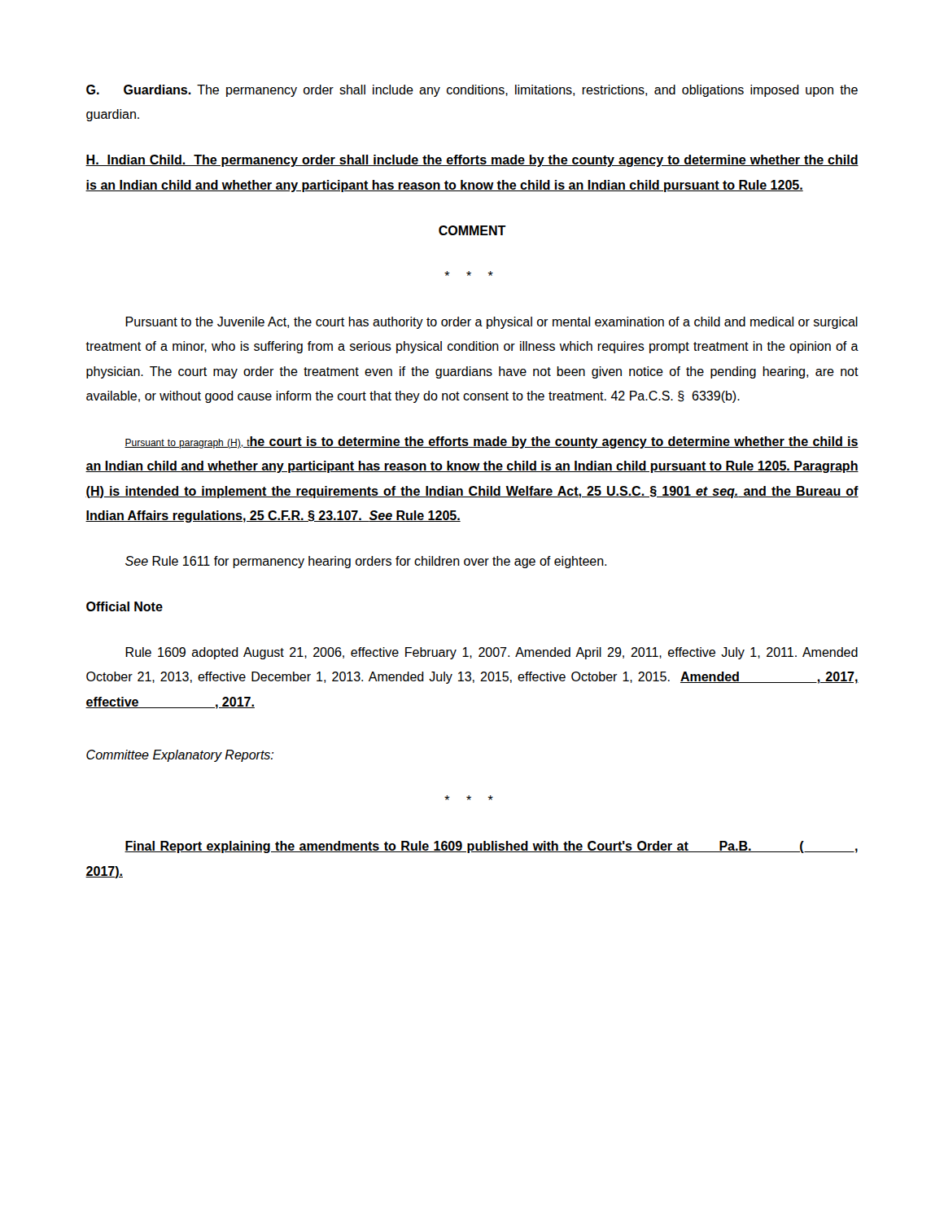G. Guardians. The permanency order shall include any conditions, limitations, restrictions, and obligations imposed upon the guardian.
H. Indian Child. The permanency order shall include the efforts made by the county agency to determine whether the child is an Indian child and whether any participant has reason to know the child is an Indian child pursuant to Rule 1205.
COMMENT
* * *
Pursuant to the Juvenile Act, the court has authority to order a physical or mental examination of a child and medical or surgical treatment of a minor, who is suffering from a serious physical condition or illness which requires prompt treatment in the opinion of a physician. The court may order the treatment even if the guardians have not been given notice of the pending hearing, are not available, or without good cause inform the court that they do not consent to the treatment. 42 Pa.C.S. § 6339(b).
Pursuant to paragraph (H), t he court is to determine the efforts made by the county agency to determine whether the child is an Indian child and whether any participant has reason to know the child is an Indian child pursuant to Rule 1205. Paragraph (H) is intended to implement the requirements of the Indian Child Welfare Act, 25 U.S.C. § 1901 et seq. and the Bureau of Indian Affairs regulations, 25 C.F.R. § 23.107. See Rule 1205.
See Rule 1611 for permanency hearing orders for children over the age of eighteen.
Official Note
Rule 1609 adopted August 21, 2006, effective February 1, 2007. Amended April 29, 2011, effective July 1, 2011. Amended October 21, 2013, effective December 1, 2013. Amended July 13, 2015, effective October 1, 2015. Amended __________, 2017, effective __________, 2017.
Committee Explanatory Reports:
* * *
Final Report explaining the amendments to Rule 1609 published with the Court's Order at ___ Pa.B. ______(_______, 2017).